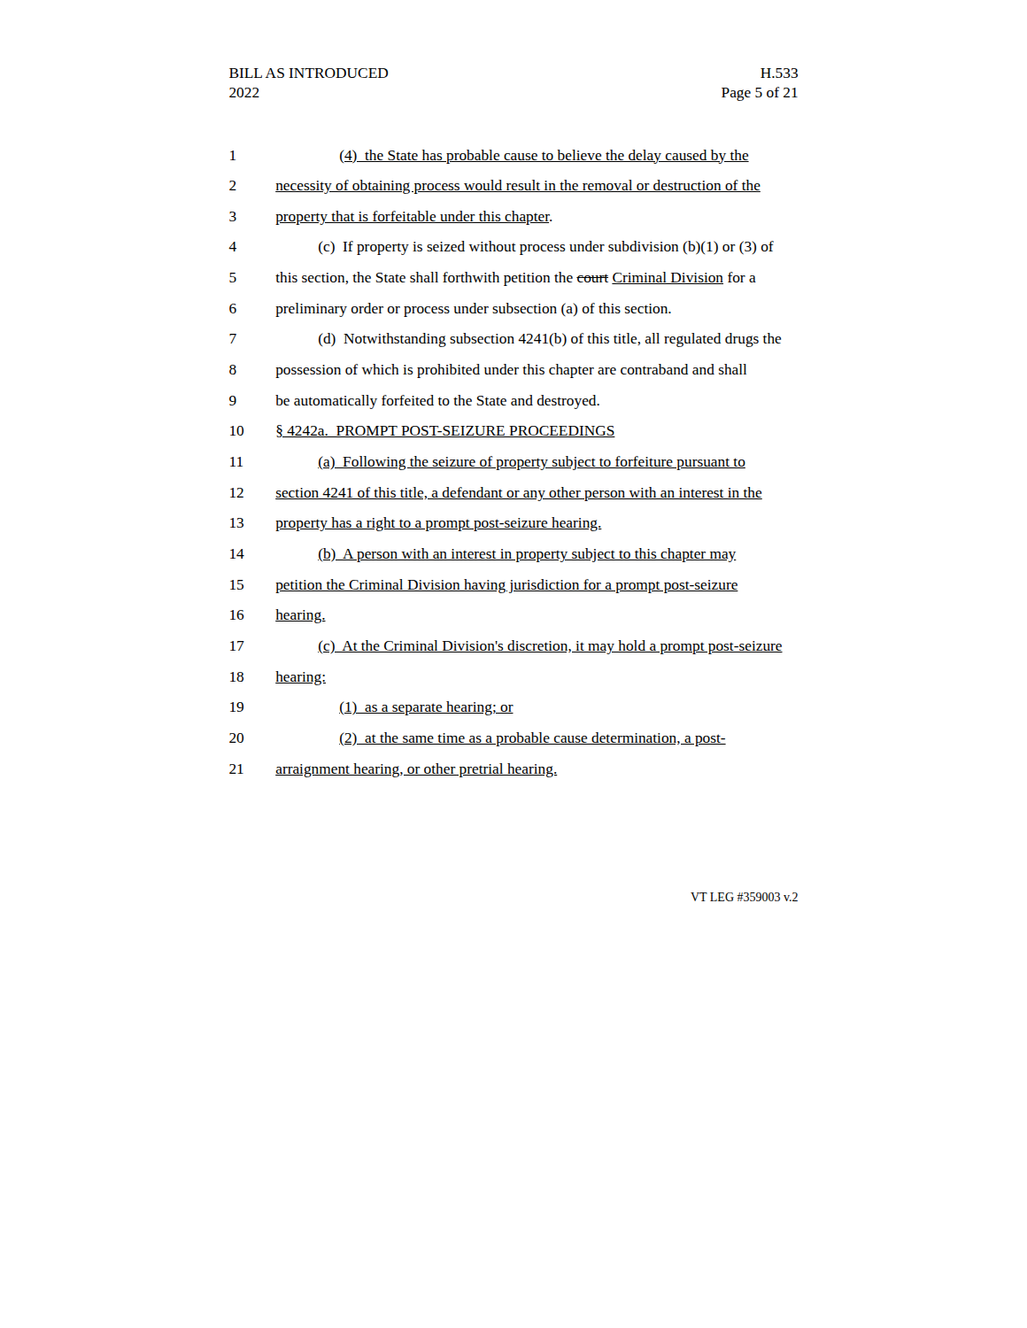BILL AS INTRODUCED
2022
H.533
Page 5 of 21
| 1 | (4) the State has probable cause to believe the delay caused by the |
| 2 | necessity of obtaining process would result in the removal or destruction of the |
| 3 | property that is forfeitable under this chapter . |
| 4 | (c) If property is seized without process under subdivision (b)(1) or (3) of |
| 5 | this section, the State shall forthwith petition the court Criminal Division for a |
| 6 | preliminary order or process under subsection (a) of this section. |
| 7 | (d) Notwithstanding subsection 4241(b) of this title, all regulated drugs the |
| 8 | possession of which is prohibited under this chapter are contraband and shall |
| 9 | be automatically forfeited to the State and destroyed. |
| 10 | § 4242a. PROMPT POST-SEIZURE PROCEEDINGS |
| 11 | (a) Following the seizure of property subject to forfeiture pursuant to |
| 12 | section 4241 of this title, a defendant or any other person with an interest in the |
| 13 | property has a right to a prompt post-seizure hearing. |
| 14 | (b) A person with an interest in property subject to this chapter may |
| 15 | petition the Criminal Division having jurisdiction for a prompt post-seizure |
| 16 | hearing. |
| 17 | (c) At the Criminal Division's discretion, it may hold a prompt post-seizure |
| 18 | hearing: |
| 19 | (1) as a separate hearing; or |
| 20 | (2) at the same time as a probable cause determination, a post- |
| 21 | arraignment hearing, or other pretrial hearing. |
VT LEG #359003 v.2